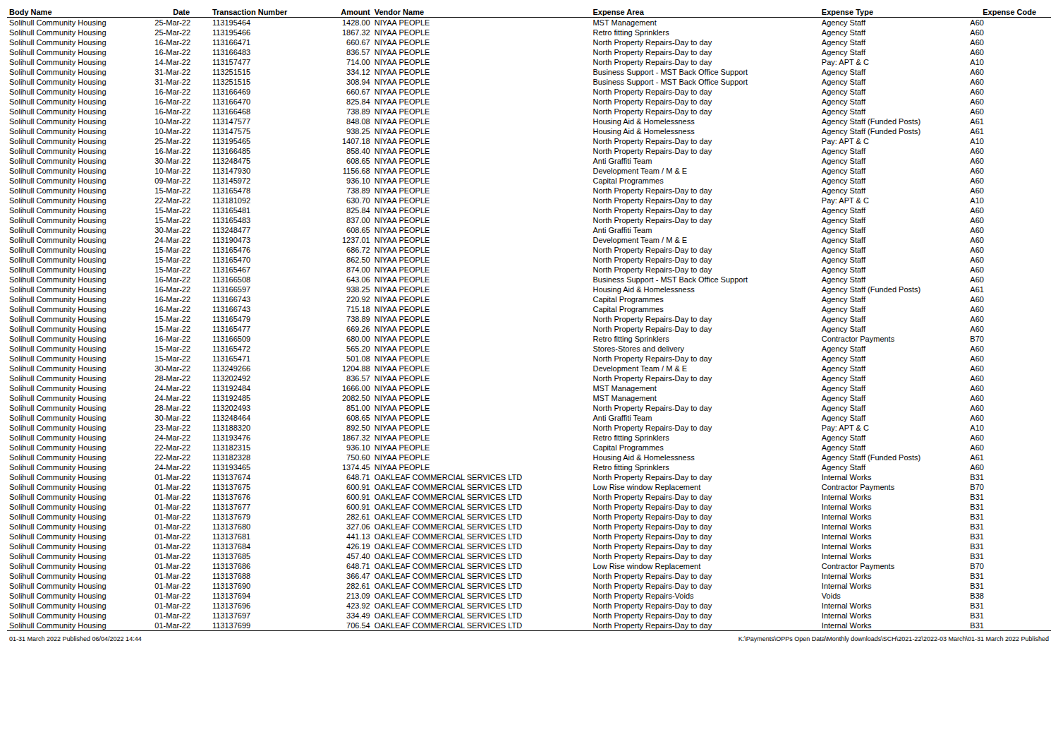| Body Name | Date | Transaction Number | Amount | Vendor Name | Expense Area | Expense Type | Expense Code |
| --- | --- | --- | --- | --- | --- | --- | --- |
| Solihull Community Housing | 25-Mar-22 | 113195464 | 1428.00 | NIYAA PEOPLE | MST Management | Agency Staff | A60 |
| Solihull Community Housing | 25-Mar-22 | 113195466 | 1867.32 | NIYAA PEOPLE | Retro fitting Sprinklers | Agency Staff | A60 |
| Solihull Community Housing | 16-Mar-22 | 113166471 | 660.67 | NIYAA PEOPLE | North Property Repairs-Day to day | Agency Staff | A60 |
| Solihull Community Housing | 16-Mar-22 | 113166483 | 836.57 | NIYAA PEOPLE | North Property Repairs-Day to day | Agency Staff | A60 |
| Solihull Community Housing | 14-Mar-22 | 113157477 | 714.00 | NIYAA PEOPLE | North Property Repairs-Day to day | Pay: APT & C | A10 |
| Solihull Community Housing | 31-Mar-22 | 113251515 | 334.12 | NIYAA PEOPLE | Business Support - MST Back Office Support | Agency Staff | A60 |
| Solihull Community Housing | 31-Mar-22 | 113251515 | 308.94 | NIYAA PEOPLE | Business Support - MST Back Office Support | Agency Staff | A60 |
| Solihull Community Housing | 16-Mar-22 | 113166469 | 660.67 | NIYAA PEOPLE | North Property Repairs-Day to day | Agency Staff | A60 |
| Solihull Community Housing | 16-Mar-22 | 113166470 | 825.84 | NIYAA PEOPLE | North Property Repairs-Day to day | Agency Staff | A60 |
| Solihull Community Housing | 16-Mar-22 | 113166468 | 738.89 | NIYAA PEOPLE | North Property Repairs-Day to day | Agency Staff | A60 |
| Solihull Community Housing | 10-Mar-22 | 113147577 | 848.08 | NIYAA PEOPLE | Housing Aid & Homelessness | Agency Staff (Funded Posts) | A61 |
| Solihull Community Housing | 10-Mar-22 | 113147575 | 938.25 | NIYAA PEOPLE | Housing Aid & Homelessness | Agency Staff (Funded Posts) | A61 |
| Solihull Community Housing | 25-Mar-22 | 113195465 | 1407.18 | NIYAA PEOPLE | North Property Repairs-Day to day | Pay: APT & C | A10 |
| Solihull Community Housing | 16-Mar-22 | 113166485 | 858.40 | NIYAA PEOPLE | North Property Repairs-Day to day | Agency Staff | A60 |
| Solihull Community Housing | 30-Mar-22 | 113248475 | 608.65 | NIYAA PEOPLE | Anti Graffiti Team | Agency Staff | A60 |
| Solihull Community Housing | 10-Mar-22 | 113147930 | 1156.68 | NIYAA PEOPLE | Development Team / M & E | Agency Staff | A60 |
| Solihull Community Housing | 09-Mar-22 | 113145972 | 936.10 | NIYAA PEOPLE | Capital Programmes | Agency Staff | A60 |
| Solihull Community Housing | 15-Mar-22 | 113165478 | 738.89 | NIYAA PEOPLE | North Property Repairs-Day to day | Agency Staff | A60 |
| Solihull Community Housing | 22-Mar-22 | 113181092 | 630.70 | NIYAA PEOPLE | North Property Repairs-Day to day | Pay: APT & C | A10 |
| Solihull Community Housing | 15-Mar-22 | 113165481 | 825.84 | NIYAA PEOPLE | North Property Repairs-Day to day | Agency Staff | A60 |
| Solihull Community Housing | 15-Mar-22 | 113165483 | 837.00 | NIYAA PEOPLE | North Property Repairs-Day to day | Agency Staff | A60 |
| Solihull Community Housing | 30-Mar-22 | 113248477 | 608.65 | NIYAA PEOPLE | Anti Graffiti Team | Agency Staff | A60 |
| Solihull Community Housing | 24-Mar-22 | 113190473 | 1237.01 | NIYAA PEOPLE | Development Team / M & E | Agency Staff | A60 |
| Solihull Community Housing | 15-Mar-22 | 113165476 | 686.72 | NIYAA PEOPLE | North Property Repairs-Day to day | Agency Staff | A60 |
| Solihull Community Housing | 15-Mar-22 | 113165470 | 862.50 | NIYAA PEOPLE | North Property Repairs-Day to day | Agency Staff | A60 |
| Solihull Community Housing | 15-Mar-22 | 113165467 | 874.00 | NIYAA PEOPLE | North Property Repairs-Day to day | Agency Staff | A60 |
| Solihull Community Housing | 16-Mar-22 | 113166508 | 643.06 | NIYAA PEOPLE | Business Support - MST Back Office Support | Agency Staff | A60 |
| Solihull Community Housing | 16-Mar-22 | 113166597 | 938.25 | NIYAA PEOPLE | Housing Aid & Homelessness | Agency Staff (Funded Posts) | A61 |
| Solihull Community Housing | 16-Mar-22 | 113166743 | 220.92 | NIYAA PEOPLE | Capital Programmes | Agency Staff | A60 |
| Solihull Community Housing | 16-Mar-22 | 113166743 | 715.18 | NIYAA PEOPLE | Capital Programmes | Agency Staff | A60 |
| Solihull Community Housing | 15-Mar-22 | 113165479 | 738.89 | NIYAA PEOPLE | North Property Repairs-Day to day | Agency Staff | A60 |
| Solihull Community Housing | 15-Mar-22 | 113165477 | 669.26 | NIYAA PEOPLE | North Property Repairs-Day to day | Agency Staff | A60 |
| Solihull Community Housing | 16-Mar-22 | 113166509 | 680.00 | NIYAA PEOPLE | Retro fitting Sprinklers | Contractor Payments | B70 |
| Solihull Community Housing | 15-Mar-22 | 113165472 | 565.20 | NIYAA PEOPLE | Stores-Stores and delivery | Agency Staff | A60 |
| Solihull Community Housing | 15-Mar-22 | 113165471 | 501.08 | NIYAA PEOPLE | North Property Repairs-Day to day | Agency Staff | A60 |
| Solihull Community Housing | 30-Mar-22 | 113249266 | 1204.88 | NIYAA PEOPLE | Development Team / M & E | Agency Staff | A60 |
| Solihull Community Housing | 28-Mar-22 | 113202492 | 836.57 | NIYAA PEOPLE | North Property Repairs-Day to day | Agency Staff | A60 |
| Solihull Community Housing | 24-Mar-22 | 113192484 | 1666.00 | NIYAA PEOPLE | MST Management | Agency Staff | A60 |
| Solihull Community Housing | 24-Mar-22 | 113192485 | 2082.50 | NIYAA PEOPLE | MST Management | Agency Staff | A60 |
| Solihull Community Housing | 28-Mar-22 | 113202493 | 851.00 | NIYAA PEOPLE | North Property Repairs-Day to day | Agency Staff | A60 |
| Solihull Community Housing | 30-Mar-22 | 113248464 | 608.65 | NIYAA PEOPLE | Anti Graffiti Team | Agency Staff | A60 |
| Solihull Community Housing | 23-Mar-22 | 113188320 | 892.50 | NIYAA PEOPLE | North Property Repairs-Day to day | Pay: APT & C | A10 |
| Solihull Community Housing | 24-Mar-22 | 113193476 | 1867.32 | NIYAA PEOPLE | Retro fitting Sprinklers | Agency Staff | A60 |
| Solihull Community Housing | 22-Mar-22 | 113182315 | 936.10 | NIYAA PEOPLE | Capital Programmes | Agency Staff | A60 |
| Solihull Community Housing | 22-Mar-22 | 113182328 | 750.60 | NIYAA PEOPLE | Housing Aid & Homelessness | Agency Staff (Funded Posts) | A61 |
| Solihull Community Housing | 24-Mar-22 | 113193465 | 1374.45 | NIYAA PEOPLE | Retro fitting Sprinklers | Agency Staff | A60 |
| Solihull Community Housing | 01-Mar-22 | 113137674 | 648.71 | OAKLEAF COMMERCIAL SERVICES LTD | North Property Repairs-Day to day | Internal Works | B31 |
| Solihull Community Housing | 01-Mar-22 | 113137675 | 600.91 | OAKLEAF COMMERCIAL SERVICES LTD | Low Rise window Replacement | Contractor Payments | B70 |
| Solihull Community Housing | 01-Mar-22 | 113137676 | 600.91 | OAKLEAF COMMERCIAL SERVICES LTD | North Property Repairs-Day to day | Internal Works | B31 |
| Solihull Community Housing | 01-Mar-22 | 113137677 | 600.91 | OAKLEAF COMMERCIAL SERVICES LTD | North Property Repairs-Day to day | Internal Works | B31 |
| Solihull Community Housing | 01-Mar-22 | 113137679 | 282.61 | OAKLEAF COMMERCIAL SERVICES LTD | North Property Repairs-Day to day | Internal Works | B31 |
| Solihull Community Housing | 01-Mar-22 | 113137680 | 327.06 | OAKLEAF COMMERCIAL SERVICES LTD | North Property Repairs-Day to day | Internal Works | B31 |
| Solihull Community Housing | 01-Mar-22 | 113137681 | 441.13 | OAKLEAF COMMERCIAL SERVICES LTD | North Property Repairs-Day to day | Internal Works | B31 |
| Solihull Community Housing | 01-Mar-22 | 113137684 | 426.19 | OAKLEAF COMMERCIAL SERVICES LTD | North Property Repairs-Day to day | Internal Works | B31 |
| Solihull Community Housing | 01-Mar-22 | 113137685 | 457.40 | OAKLEAF COMMERCIAL SERVICES LTD | North Property Repairs-Day to day | Internal Works | B31 |
| Solihull Community Housing | 01-Mar-22 | 113137686 | 648.71 | OAKLEAF COMMERCIAL SERVICES LTD | Low Rise window Replacement | Contractor Payments | B70 |
| Solihull Community Housing | 01-Mar-22 | 113137688 | 366.47 | OAKLEAF COMMERCIAL SERVICES LTD | North Property Repairs-Day to day | Internal Works | B31 |
| Solihull Community Housing | 01-Mar-22 | 113137690 | 282.61 | OAKLEAF COMMERCIAL SERVICES LTD | North Property Repairs-Day to day | Internal Works | B31 |
| Solihull Community Housing | 01-Mar-22 | 113137694 | 213.09 | OAKLEAF COMMERCIAL SERVICES LTD | North Property Repairs-Voids | Voids | B38 |
| Solihull Community Housing | 01-Mar-22 | 113137696 | 423.92 | OAKLEAF COMMERCIAL SERVICES LTD | North Property Repairs-Day to day | Internal Works | B31 |
| Solihull Community Housing | 01-Mar-22 | 113137697 | 334.49 | OAKLEAF COMMERCIAL SERVICES LTD | North Property Repairs-Day to day | Internal Works | B31 |
| Solihull Community Housing | 01-Mar-22 | 113137699 | 706.54 | OAKLEAF COMMERCIAL SERVICES LTD | North Property Repairs-Day to day | Internal Works | B31 |
| 01-31 March 2022 Published 06/04/2022 14:44 | K:\Payments\OPPs Open Data\Monthly downloads\SCH\2021-22\2022-03 March\01-31 March 2022 Published |